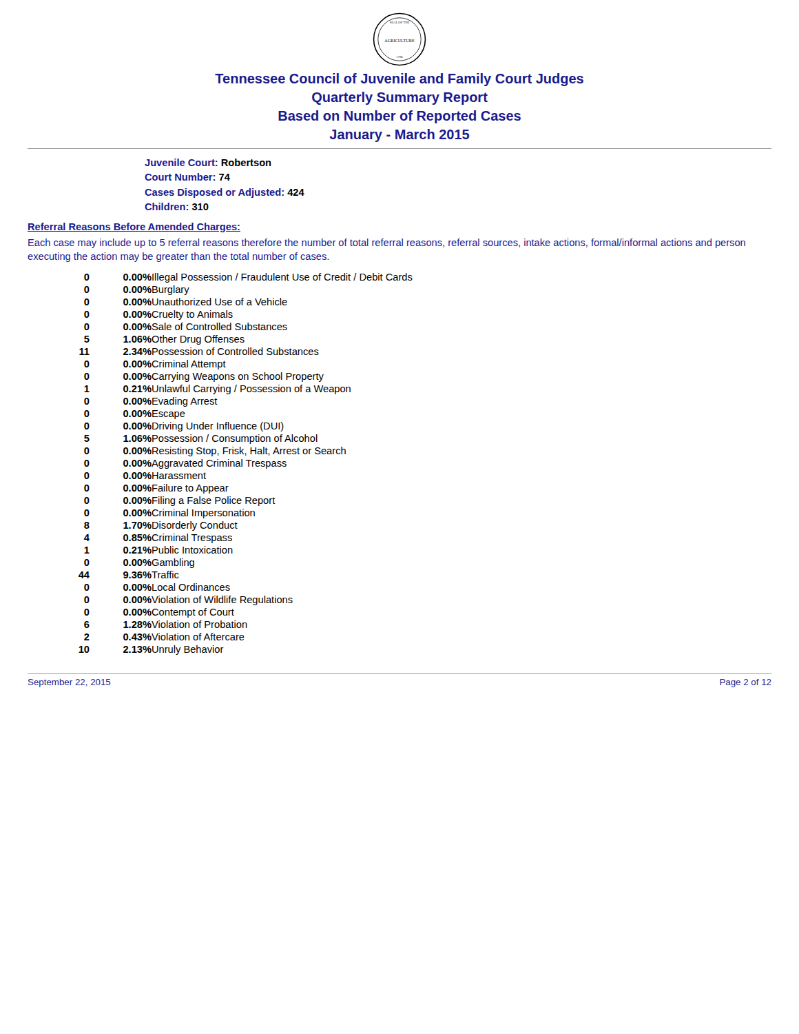Tennessee Council of Juvenile and Family Court Judges
Quarterly Summary Report
Based on Number of Reported Cases
January - March 2015
Juvenile Court: Robertson
Court Number: 74
Cases Disposed or Adjusted: 424
Children: 310
Referral Reasons Before Amended Charges:
Each case may include up to 5 referral reasons therefore the number of total referral reasons, referral sources, intake actions, formal/informal actions and person executing the action may be greater than the total number of cases.
| 0 | 0.00% | Illegal Possession / Fraudulent Use of Credit / Debit Cards |
| 0 | 0.00% | Burglary |
| 0 | 0.00% | Unauthorized Use of a Vehicle |
| 0 | 0.00% | Cruelty to Animals |
| 0 | 0.00% | Sale of Controlled Substances |
| 5 | 1.06% | Other Drug Offenses |
| 11 | 2.34% | Possession of Controlled Substances |
| 0 | 0.00% | Criminal Attempt |
| 0 | 0.00% | Carrying Weapons on School Property |
| 1 | 0.21% | Unlawful Carrying / Possession of a Weapon |
| 0 | 0.00% | Evading Arrest |
| 0 | 0.00% | Escape |
| 0 | 0.00% | Driving Under Influence (DUI) |
| 5 | 1.06% | Possession / Consumption of Alcohol |
| 0 | 0.00% | Resisting Stop, Frisk, Halt, Arrest or Search |
| 0 | 0.00% | Aggravated Criminal Trespass |
| 0 | 0.00% | Harassment |
| 0 | 0.00% | Failure to Appear |
| 0 | 0.00% | Filing a False Police Report |
| 0 | 0.00% | Criminal Impersonation |
| 8 | 1.70% | Disorderly Conduct |
| 4 | 0.85% | Criminal Trespass |
| 1 | 0.21% | Public Intoxication |
| 0 | 0.00% | Gambling |
| 44 | 9.36% | Traffic |
| 0 | 0.00% | Local Ordinances |
| 0 | 0.00% | Violation of Wildlife Regulations |
| 0 | 0.00% | Contempt of Court |
| 6 | 1.28% | Violation of Probation |
| 2 | 0.43% | Violation of Aftercare |
| 10 | 2.13% | Unruly Behavior |
September 22, 2015 Page 2 of 12